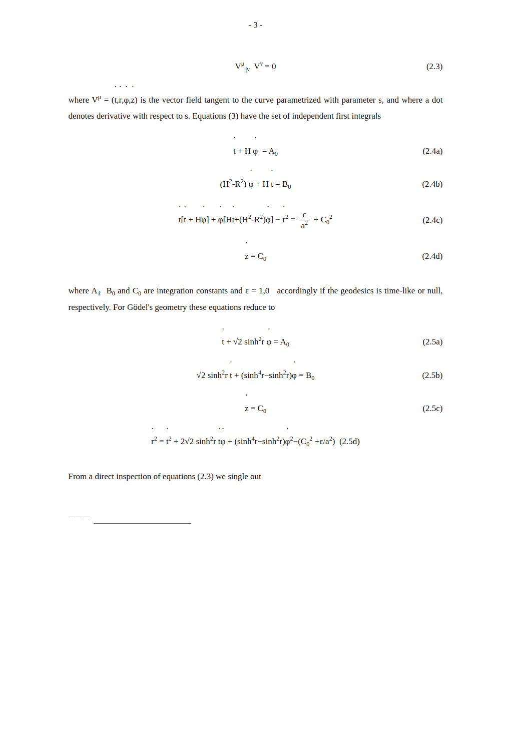- 3 -
Vμ||ν Vν = 0 (2.3)
where Vμ = (t,r,φ,z) is the vector field tangent to the curve parametrized with parameter s, and where a dot denotes derivative with respect to s. Equations (3) have the set of independent first integrals
t + H φ = A0 (2.4a)
(H2-R2) φ + H t = B0 (2.4b)
t[t + Hφ] + φ[Ht+(H2-R2)φ] − r2 = εa2 + C02 (2.4c)
z = C0 (2.4d)
where Aℓ B0 and C0 are integration constants and ε = 1,0 accordingly if the geodesics is time-like or null, respectively. For Gödel's geometry these equations reduce to
t + √2 sinh2r φ = A0 (2.5a)
√2 sinh2r t + (sinh4r−sinh2r)φ = B0 (2.5b)
z = C0 (2.5c)
r2 = t2 + 2√2 sinh2r tφ + (sinh4r−sinh2r)φ2−(C02 +ε/a2) (2.5d)
From a direct inspection of equations (2.3) we single out
———